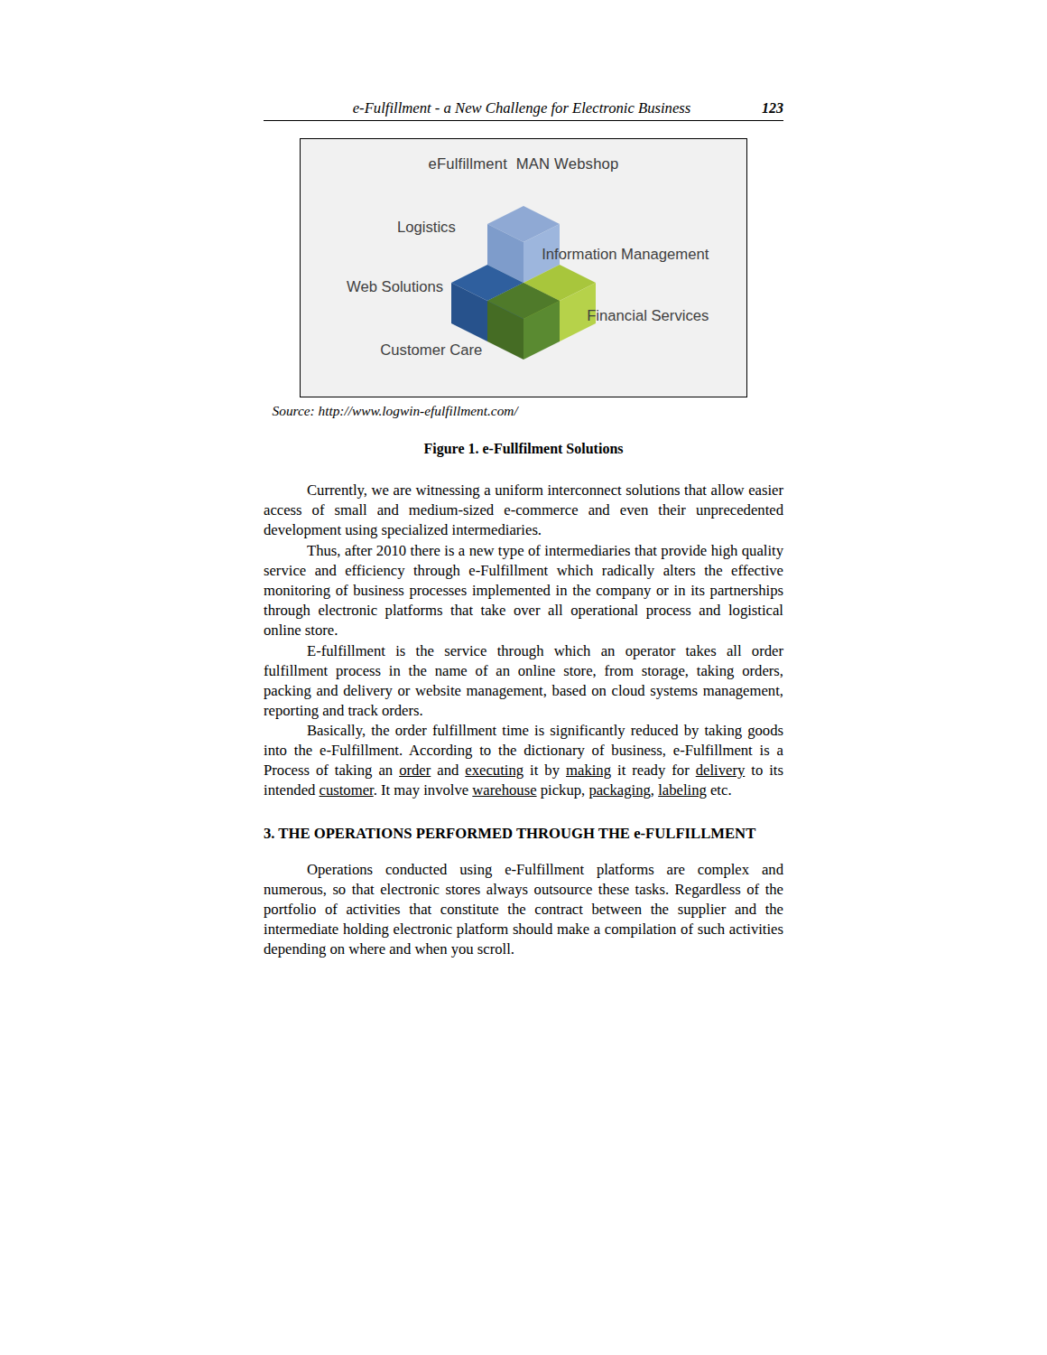e-Fulfillment - a New Challenge for Electronic Business 123
eFulfillment MAN Webshop
Logistics Information Management Web Solutions Financial Services Customer Care
Source: http://www.logwin-efulfillment.com/
Figure 1. e-Fullfilment Solutions
Currently, we are witnessing a uniform interconnect solutions that allow easier access of small and medium-sized e-commerce and even their unprecedented development using specialized intermediaries.
Thus, after 2010 there is a new type of intermediaries that provide high quality service and efficiency through e-Fulfillment which radically alters the effective monitoring of business processes implemented in the company or in its partnerships through electronic platforms that take over all operational process and logistical online store.
E-fulfillment is the service through which an operator takes all order fulfillment process in the name of an online store, from storage, taking orders, packing and delivery or website management, based on cloud systems management, reporting and track orders.
Basically, the order fulfillment time is significantly reduced by taking goods into the e-Fulfillment. According to the dictionary of business, e-Fulfillment is a Process of taking an order and executing it by making it ready for delivery to its intended customer. It may involve warehouse pickup, packaging, labeling etc.
3. THE OPERATIONS PERFORMED THROUGH THE e-FULFILLMENT
Operations conducted using e-Fulfillment platforms are complex and numerous, so that electronic stores always outsource these tasks. Regardless of the portfolio of activities that constitute the contract between the supplier and the intermediate holding electronic platform should make a compilation of such activities depending on where and when you scroll.